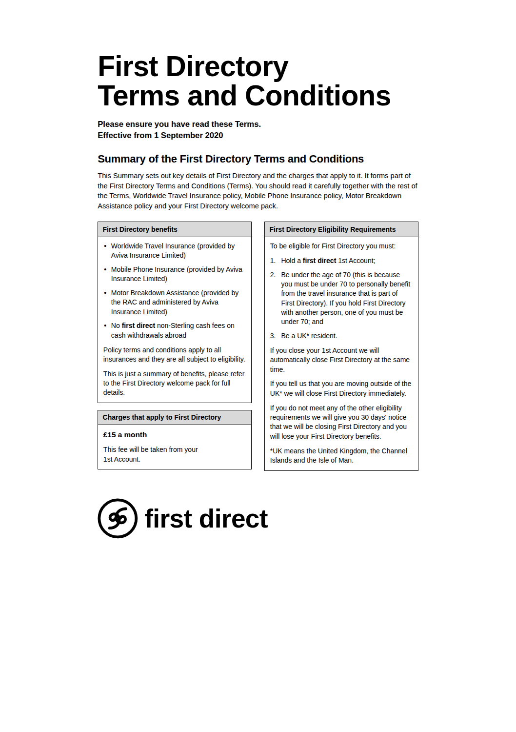First Directory
Terms and Conditions
Please ensure you have read these Terms.
Effective from 1 September 2020
Summary of the First Directory Terms and Conditions
This Summary sets out key details of First Directory and the charges that apply to it. It forms part of the First Directory Terms and Conditions (Terms). You should read it carefully together with the rest of the Terms, Worldwide Travel Insurance policy, Mobile Phone Insurance policy, Motor Breakdown Assistance policy and your First Directory welcome pack.
| First Directory benefits Worldwide Travel Insurance (provided by Aviva Insurance Limited) Mobile Phone Insurance (provided by Aviva Insurance Limited) Motor Breakdown Assistance (provided by the RAC and administered by Aviva Insurance Limited) No first direct non-Sterling cash fees on cash withdrawals abroad Policy terms and conditions apply to all insurances and they are all subject to eligibility. This is just a summary of benefits, please refer to the First Directory welcome pack for full details. Charges that apply to First Directory £15 a month This fee will be taken from your 1st Account. | | First Directory Eligibility Requirements To be eligible for First Directory you must: Hold a first direct 1st Account; Be under the age of 70 (this is because you must be under 70 to personally benefit from the travel insurance that is part of First Directory). If you hold First Directory with another person, one of you must be under 70; and Be a UK* resident. If you close your 1st Account we will automatically close First Directory at the same time. If you tell us that you are moving outside of the UK* we will close First Directory immediately. If you do not meet any of the other eligibility requirements we will give you 30 days' notice that we will be closing First Directory and you will lose your First Directory benefits. *UK means the United Kingdom, the Channel Islands and the Isle of Man. |
first direct